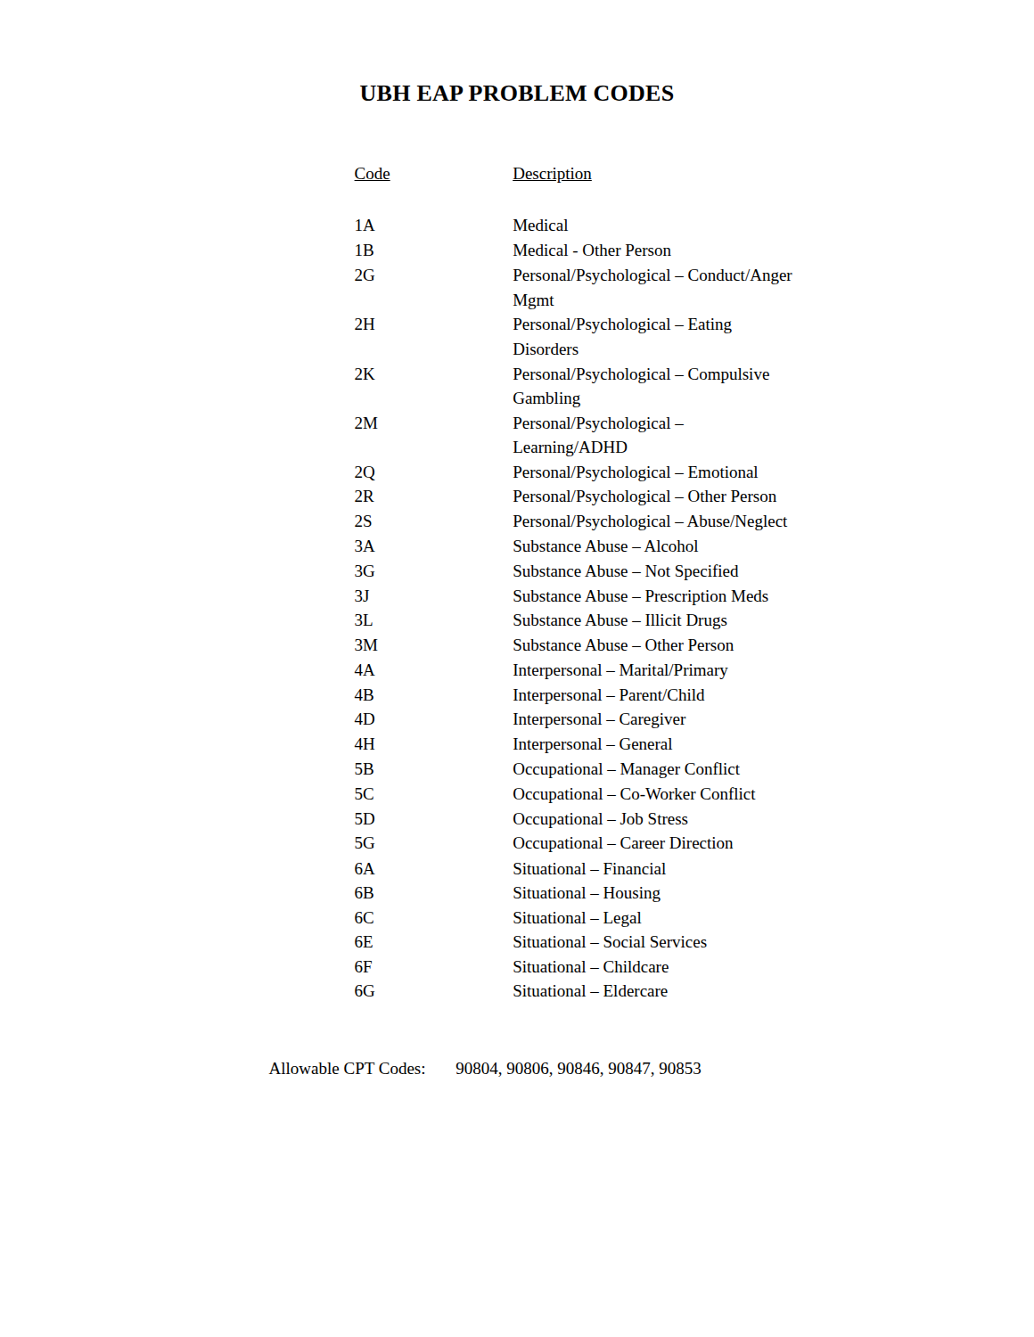UBH EAP PROBLEM CODES
| Code | Description |
| --- | --- |
| 1A | Medical |
| 1B | Medical - Other Person |
| 2G | Personal/Psychological – Conduct/Anger Mgmt |
| 2H | Personal/Psychological – Eating Disorders |
| 2K | Personal/Psychological – Compulsive Gambling |
| 2M | Personal/Psychological – Learning/ADHD |
| 2Q | Personal/Psychological – Emotional |
| 2R | Personal/Psychological – Other Person |
| 2S | Personal/Psychological – Abuse/Neglect |
| 3A | Substance Abuse – Alcohol |
| 3G | Substance Abuse – Not Specified |
| 3J | Substance Abuse – Prescription Meds |
| 3L | Substance Abuse – Illicit Drugs |
| 3M | Substance Abuse – Other Person |
| 4A | Interpersonal – Marital/Primary |
| 4B | Interpersonal – Parent/Child |
| 4D | Interpersonal – Caregiver |
| 4H | Interpersonal – General |
| 5B | Occupational – Manager Conflict |
| 5C | Occupational – Co-Worker Conflict |
| 5D | Occupational – Job Stress |
| 5G | Occupational – Career Direction |
| 6A | Situational – Financial |
| 6B | Situational – Housing |
| 6C | Situational – Legal |
| 6E | Situational – Social Services |
| 6F | Situational – Childcare |
| 6G | Situational – Eldercare |
Allowable CPT Codes: 90804, 90806, 90846, 90847, 90853